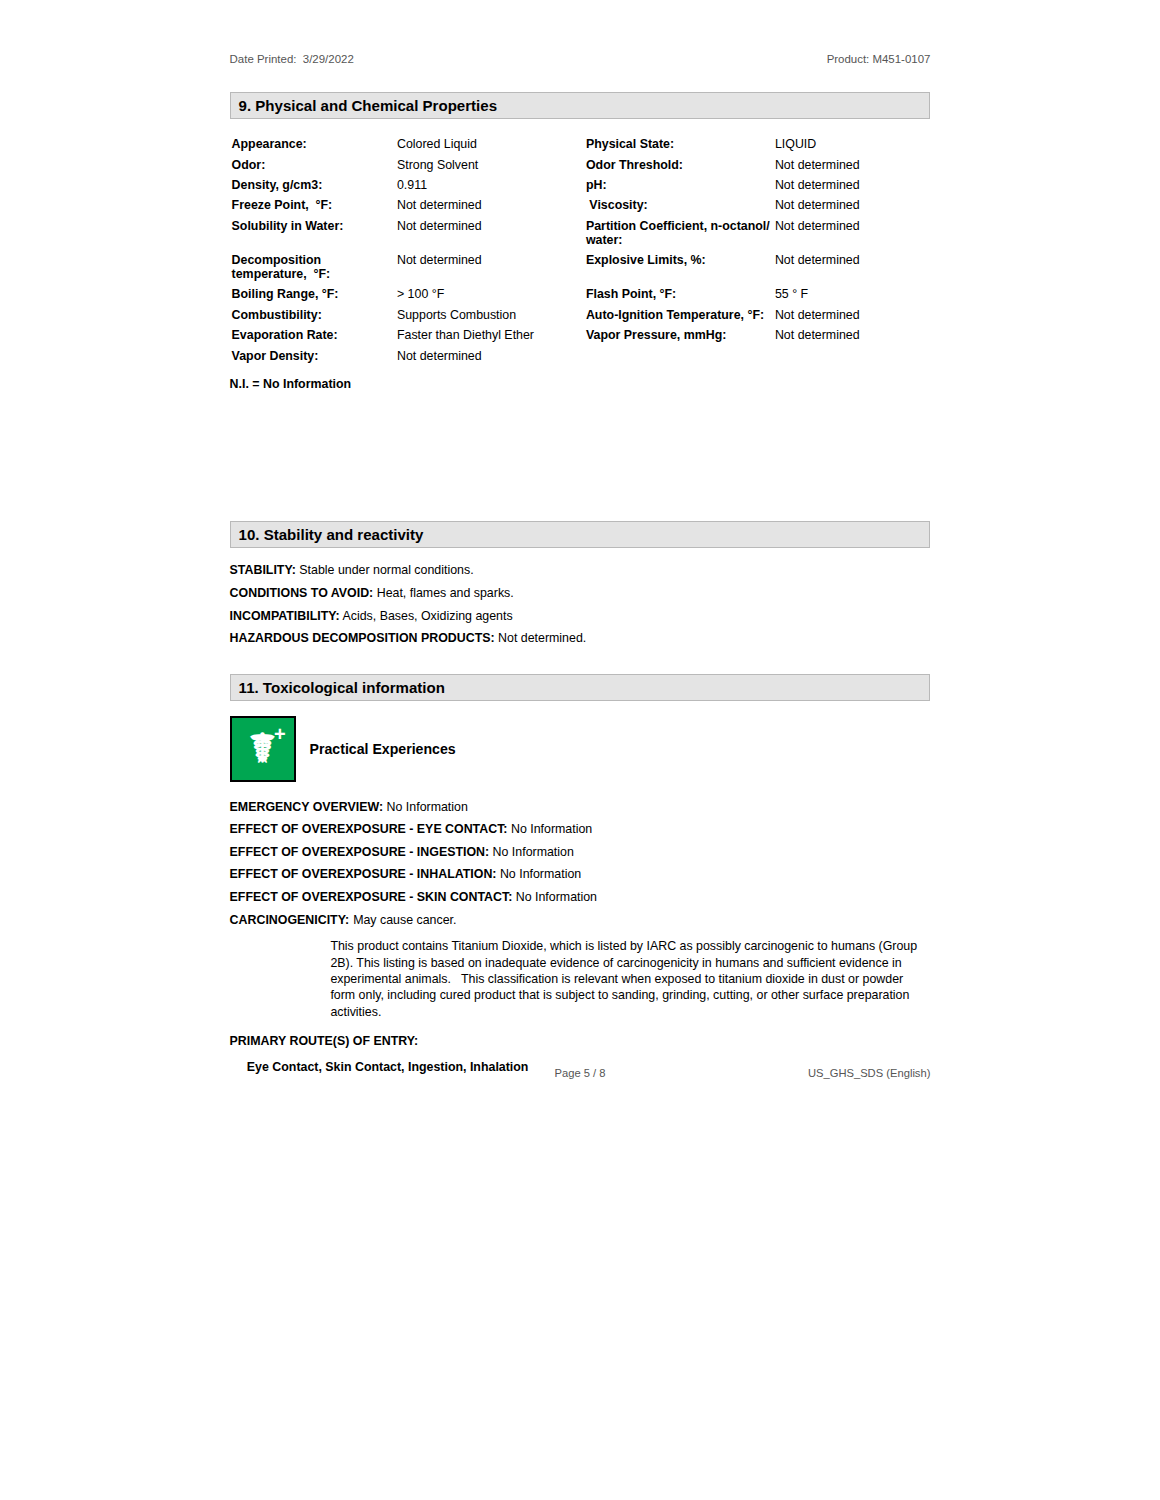Date Printed: 3/29/2022
Product: M451-0107
9. Physical and Chemical Properties
| Appearance: | Colored Liquid | Physical State: | LIQUID |
| Odor: | Strong Solvent | Odor Threshold: | Not determined |
| Density, g/cm3: | 0.911 | pH: | Not determined |
| Freeze Point, °F: | Not determined | Viscosity: | Not determined |
| Solubility in Water: | Not determined | Partition Coefficient, n-octanol/ water: | Not determined |
| Decomposition temperature, °F: | Not determined | Explosive Limits, %: | Not determined |
| Boiling Range, °F: | > 100 °F | Flash Point, °F: | 55 ° F |
| Combustibility: | Supports Combustion | Auto-Ignition Temperature, °F: | Not determined |
| Evaporation Rate: | Faster than Diethyl Ether | Vapor Pressure, mmHg: | Not determined |
| Vapor Density: | Not determined | | |
N.I. = No Information
10. Stability and reactivity
STABILITY: Stable under normal conditions.
CONDITIONS TO AVOID: Heat, flames and sparks.
INCOMPATIBILITY: Acids, Bases, Oxidizing agents
HAZARDOUS DECOMPOSITION PRODUCTS: Not determined.
11. Toxicological information
+ ☤
Practical Experiences
EMERGENCY OVERVIEW: No Information
EFFECT OF OVEREXPOSURE - EYE CONTACT: No Information
EFFECT OF OVEREXPOSURE - INGESTION: No Information
EFFECT OF OVEREXPOSURE - INHALATION: No Information
EFFECT OF OVEREXPOSURE - SKIN CONTACT: No Information
CARCINOGENICITY: May cause cancer.
This product contains Titanium Dioxide, which is listed by IARC as possibly carcinogenic to humans (Group 2B). This listing is based on inadequate evidence of carcinogenicity in humans and sufficient evidence in experimental animals. This classification is relevant when exposed to titanium dioxide in dust or powder form only, including cured product that is subject to sanding, grinding, cutting, or other surface preparation activities.
PRIMARY ROUTE(S) OF ENTRY:
Eye Contact, Skin Contact, Ingestion, Inhalation
Page 5 / 8
US_GHS_SDS (English)